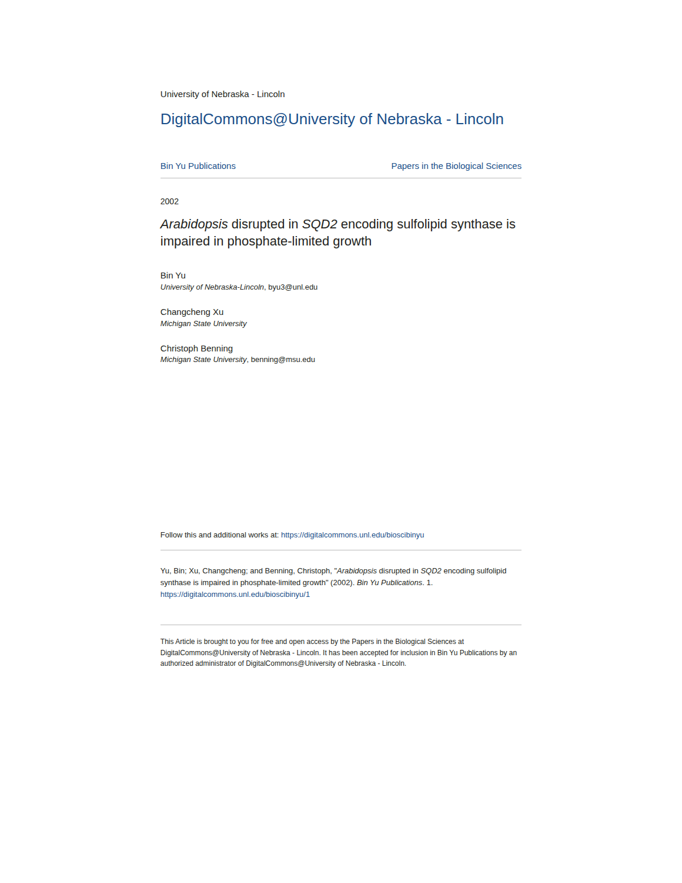University of Nebraska - Lincoln
DigitalCommons@University of Nebraska - Lincoln
Bin Yu Publications Papers in the Biological Sciences
2002
Arabidopsis disrupted in SQD2 encoding sulfolipid synthase is impaired in phosphate-limited growth
Bin Yu University of Nebraska-Lincoln, byu3@unl.edu
Changcheng Xu Michigan State University
Christoph Benning Michigan State University, benning@msu.edu
Follow this and additional works at: https://digitalcommons.unl.edu/bioscibinyu
Yu, Bin; Xu, Changcheng; and Benning, Christoph, "Arabidopsis disrupted in SQD2 encoding sulfolipid synthase is impaired in phosphate-limited growth" (2002). Bin Yu Publications. 1.
https://digitalcommons.unl.edu/bioscibinyu/1
This Article is brought to you for free and open access by the Papers in the Biological Sciences at DigitalCommons@University of Nebraska - Lincoln. It has been accepted for inclusion in Bin Yu Publications by an authorized administrator of DigitalCommons@University of Nebraska - Lincoln.